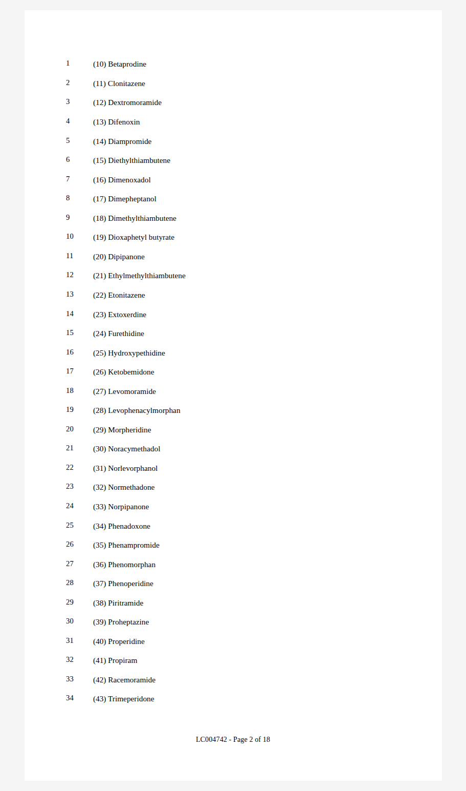| 1 | (10) Betaprodine |
| 2 | (11) Clonitazene |
| 3 | (12) Dextromoramide |
| 4 | (13) Difenoxin |
| 5 | (14) Diampromide |
| 6 | (15) Diethylthiambutene |
| 7 | (16) Dimenoxadol |
| 8 | (17) Dimepheptanol |
| 9 | (18) Dimethylthiambutene |
| 10 | (19) Dioxaphetyl butyrate |
| 11 | (20) Dipipanone |
| 12 | (21) Ethylmethylthiambutene |
| 13 | (22) Etonitazene |
| 14 | (23) Extoxerdine |
| 15 | (24) Furethidine |
| 16 | (25) Hydroxypethidine |
| 17 | (26) Ketobemidone |
| 18 | (27) Levomoramide |
| 19 | (28) Levophenacylmorphan |
| 20 | (29) Morpheridine |
| 21 | (30) Noracymethadol |
| 22 | (31) Norlevorphanol |
| 23 | (32) Normethadone |
| 24 | (33) Norpipanone |
| 25 | (34) Phenadoxone |
| 26 | (35) Phenampromide |
| 27 | (36) Phenomorphan |
| 28 | (37) Phenoperidine |
| 29 | (38) Piritramide |
| 30 | (39) Proheptazine |
| 31 | (40) Properidine |
| 32 | (41) Propiram |
| 33 | (42) Racemoramide |
| 34 | (43) Trimeperidone |
LC004742 - Page 2 of 18